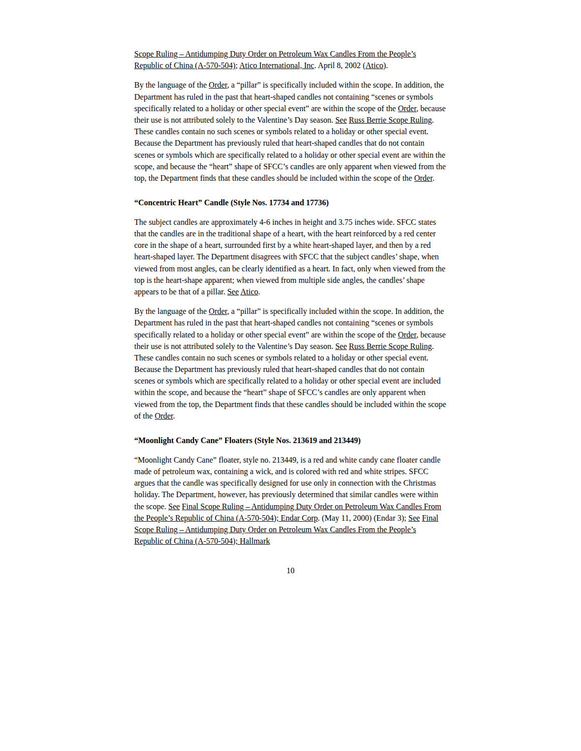Scope Ruling – Antidumping Duty Order on Petroleum Wax Candles From the People’s Republic of China (A-570-504); Atico International, Inc. April 8, 2002 (Atico).
By the language of the Order, a “pillar” is specifically included within the scope. In addition, the Department has ruled in the past that heart-shaped candles not containing “scenes or symbols specifically related to a holiday or other special event” are within the scope of the Order, because their use is not attributed solely to the Valentine’s Day season. See Russ Berrie Scope Ruling. These candles contain no such scenes or symbols related to a holiday or other special event. Because the Department has previously ruled that heart-shaped candles that do not contain scenes or symbols which are specifically related to a holiday or other special event are within the scope, and because the “heart” shape of SFCC’s candles are only apparent when viewed from the top, the Department finds that these candles should be included within the scope of the Order.
“Concentric Heart” Candle (Style Nos. 17734 and 17736)
The subject candles are approximately 4-6 inches in height and 3.75 inches wide. SFCC states that the candles are in the traditional shape of a heart, with the heart reinforced by a red center core in the shape of a heart, surrounded first by a white heart-shaped layer, and then by a red heart-shaped layer. The Department disagrees with SFCC that the subject candles’ shape, when viewed from most angles, can be clearly identified as a heart. In fact, only when viewed from the top is the heart-shape apparent; when viewed from multiple side angles, the candles’ shape appears to be that of a pillar. See Atico.
By the language of the Order, a “pillar” is specifically included within the scope. In addition, the Department has ruled in the past that heart-shaped candles not containing “scenes or symbols specifically related to a holiday or other special event” are within the scope of the Order, because their use is not attributed solely to the Valentine’s Day season. See Russ Berrie Scope Ruling. These candles contain no such scenes or symbols related to a holiday or other special event. Because the Department has previously ruled that heart-shaped candles that do not contain scenes or symbols which are specifically related to a holiday or other special event are included within the scope, and because the “heart” shape of SFCC’s candles are only apparent when viewed from the top, the Department finds that these candles should be included within the scope of the Order.
“Moonlight Candy Cane” Floaters (Style Nos. 213619 and 213449)
“Moonlight Candy Cane” floater, style no. 213449, is a red and white candy cane floater candle made of petroleum wax, containing a wick, and is colored with red and white stripes. SFCC argues that the candle was specifically designed for use only in connection with the Christmas holiday. The Department, however, has previously determined that similar candles were within the scope. See Final Scope Ruling – Antidumping Duty Order on Petroleum Wax Candles From the People’s Republic of China (A-570-504); Endar Corp. (May 11, 2000) (Endar 3); See Final Scope Ruling – Antidumping Duty Order on Petroleum Wax Candles From the People’s Republic of China (A-570-504); Hallmark
10